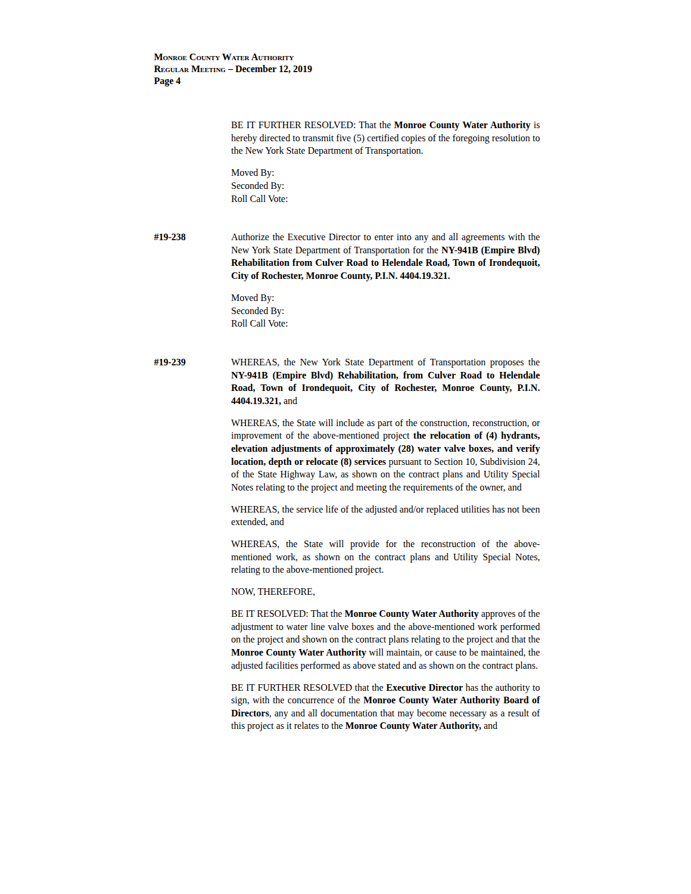Monroe County Water Authority
Regular Meeting – December 12, 2019
Page 4
BE IT FURTHER RESOLVED: That the Monroe County Water Authority is hereby directed to transmit five (5) certified copies of the foregoing resolution to the New York State Department of Transportation.
Moved By:
Seconded By:
Roll Call Vote:
#19-238
Authorize the Executive Director to enter into any and all agreements with the New York State Department of Transportation for the NY-941B (Empire Blvd) Rehabilitation from Culver Road to Helendale Road, Town of Irondequoit, City of Rochester, Monroe County, P.I.N. 4404.19.321.
Moved By:
Seconded By:
Roll Call Vote:
#19-239
WHEREAS, the New York State Department of Transportation proposes the NY-941B (Empire Blvd) Rehabilitation, from Culver Road to Helendale Road, Town of Irondequoit, City of Rochester, Monroe County, P.I.N. 4404.19.321, and
WHEREAS, the State will include as part of the construction, reconstruction, or improvement of the above-mentioned project the relocation of (4) hydrants, elevation adjustments of approximately (28) water valve boxes, and verify location, depth or relocate (8) services pursuant to Section 10, Subdivision 24, of the State Highway Law, as shown on the contract plans and Utility Special Notes relating to the project and meeting the requirements of the owner, and
WHEREAS, the service life of the adjusted and/or replaced utilities has not been extended, and
WHEREAS, the State will provide for the reconstruction of the above-mentioned work, as shown on the contract plans and Utility Special Notes, relating to the above-mentioned project.
NOW, THEREFORE,
BE IT RESOLVED: That the Monroe County Water Authority approves of the adjustment to water line valve boxes and the above-mentioned work performed on the project and shown on the contract plans relating to the project and that the Monroe County Water Authority will maintain, or cause to be maintained, the adjusted facilities performed as above stated and as shown on the contract plans.
BE IT FURTHER RESOLVED that the Executive Director has the authority to sign, with the concurrence of the Monroe County Water Authority Board of Directors, any and all documentation that may become necessary as a result of this project as it relates to the Monroe County Water Authority, and